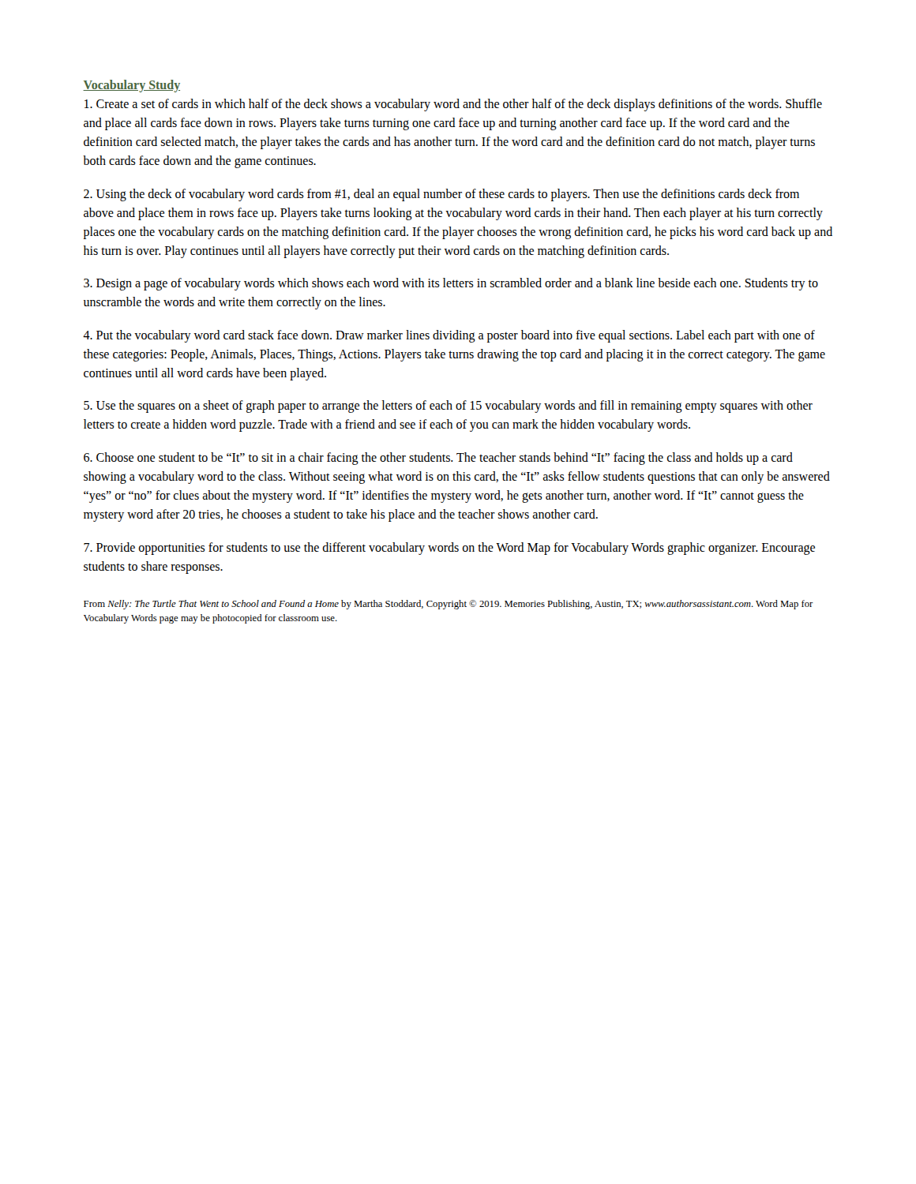Vocabulary Study
1. Create a set of cards in which half of the deck shows a vocabulary word and the other half of the deck displays definitions of the words. Shuffle and place all cards face down in rows. Players take turns turning one card face up and turning another card face up. If the word card and the definition card selected match, the player takes the cards and has another turn. If the word card and the definition card do not match, player turns both cards face down and the game continues.
2. Using the deck of vocabulary word cards from #1, deal an equal number of these cards to players. Then use the definitions cards deck from above and place them in rows face up. Players take turns looking at the vocabulary word cards in their hand. Then each player at his turn correctly places one the vocabulary cards on the matching definition card. If the player chooses the wrong definition card, he picks his word card back up and his turn is over. Play continues until all players have correctly put their word cards on the matching definition cards.
3. Design a page of vocabulary words which shows each word with its letters in scrambled order and a blank line beside each one. Students try to unscramble the words and write them correctly on the lines.
4. Put the vocabulary word card stack face down. Draw marker lines dividing a poster board into five equal sections. Label each part with one of these categories: People, Animals, Places, Things, Actions. Players take turns drawing the top card and placing it in the correct category. The game continues until all word cards have been played.
5. Use the squares on a sheet of graph paper to arrange the letters of each of 15 vocabulary words and fill in remaining empty squares with other letters to create a hidden word puzzle. Trade with a friend and see if each of you can mark the hidden vocabulary words.
6. Choose one student to be “It” to sit in a chair facing the other students. The teacher stands behind “It” facing the class and holds up a card showing a vocabulary word to the class. Without seeing what word is on this card, the “It” asks fellow students questions that can only be answered “yes” or “no” for clues about the mystery word. If “It” identifies the mystery word, he gets another turn, another word. If “It” cannot guess the mystery word after 20 tries, he chooses a student to take his place and the teacher shows another card.
7. Provide opportunities for students to use the different vocabulary words on the Word Map for Vocabulary Words graphic organizer. Encourage students to share responses.
From Nelly: The Turtle That Went to School and Found a Home by Martha Stoddard, Copyright © 2019. Memories Publishing, Austin, TX; www.authorsassistant.com. Word Map for Vocabulary Words page may be photocopied for classroom use.